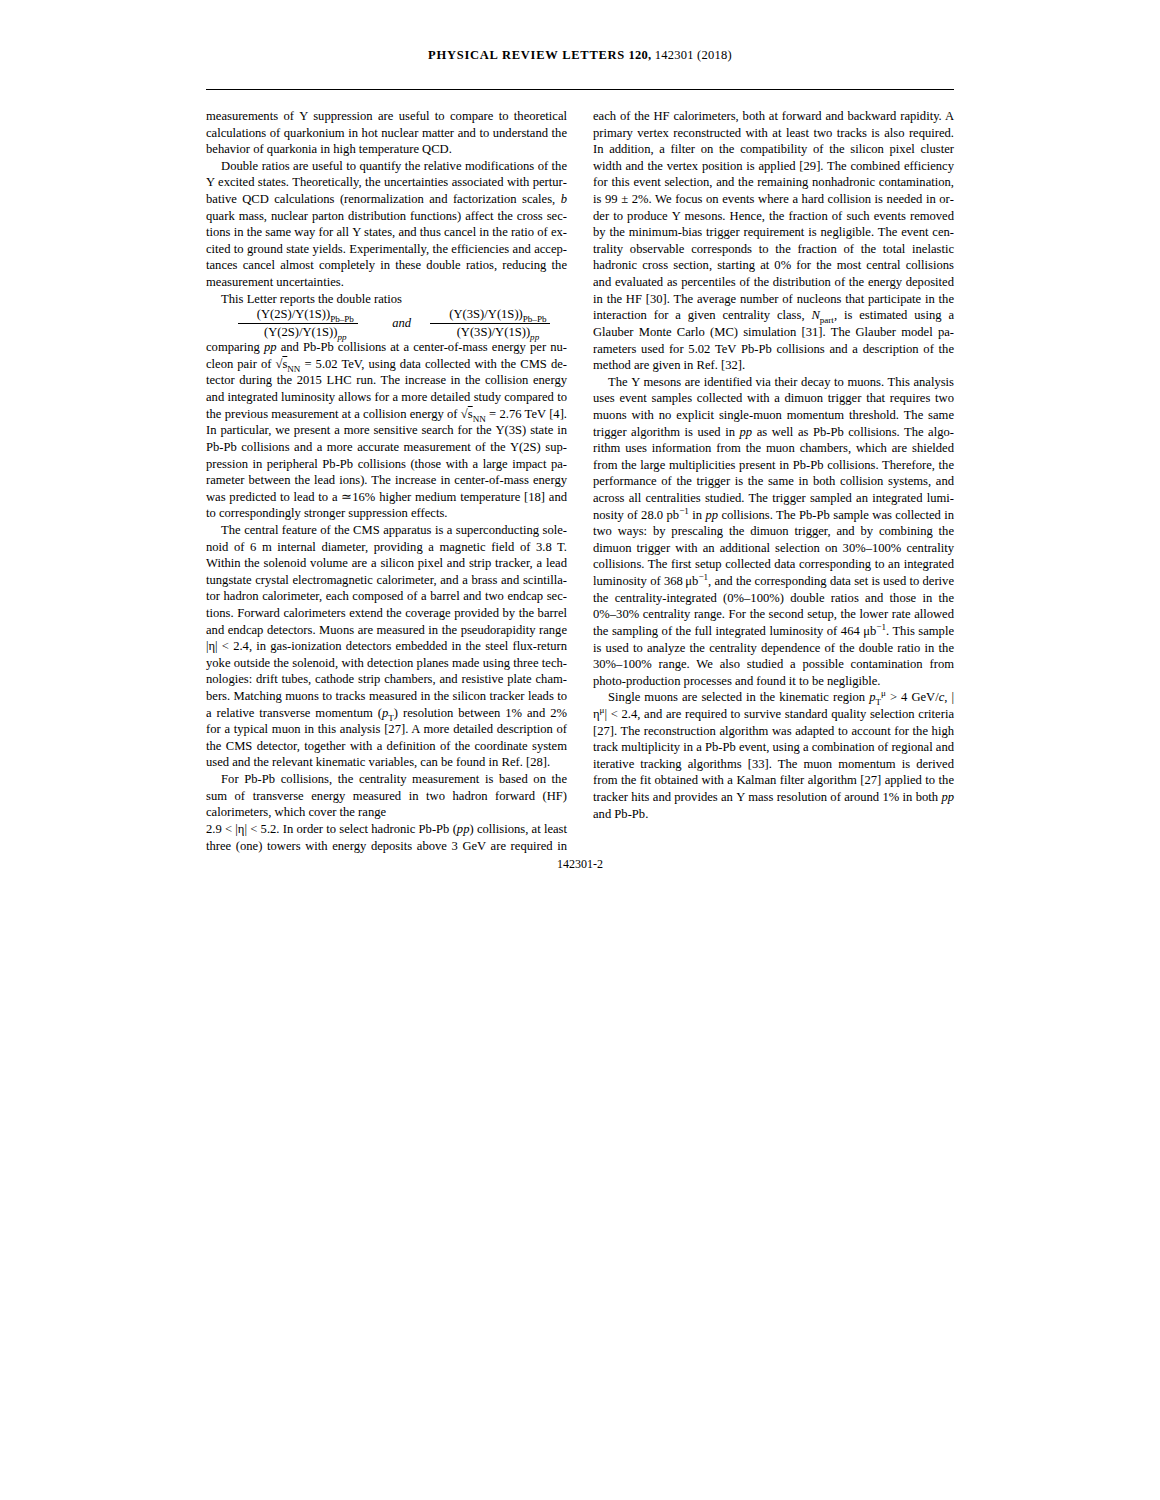Physical Review Letters 120, 142301 (2018)
measurements of Υ suppression are useful to compare to theoretical calculations of quarkonium in hot nuclear matter and to understand the behavior of quarkonia in high temperature QCD.
Double ratios are useful to quantify the relative modifications of the Υ excited states. Theoretically, the uncertainties associated with perturbative QCD calculations (renormalization and factorization scales, b quark mass, nuclear parton distribution functions) affect the cross sections in the same way for all Υ states, and thus cancel in the ratio of excited to ground state yields. Experimentally, the efficiencies and acceptances cancel almost completely in these double ratios, reducing the measurement uncertainties.
This Letter reports the double ratios
(Υ(2S)/Υ(1S))Pb–Pb (Υ(2S)/Υ(1S))pp and (Υ(3S)/Υ(1S))Pb–Pb (Υ(3S)/Υ(1S))pp
comparing pp and Pb-Pb collisions at a center-of-mass energy per nucleon pair of √sNN = 5.02 TeV, using data collected with the CMS detector during the 2015 LHC run. The increase in the collision energy and integrated luminosity allows for a more detailed study compared to the previous measurement at a collision energy of √sNN = 2.76 TeV [4]. In particular, we present a more sensitive search for the Υ(3S) state in Pb-Pb collisions and a more accurate measurement of the Υ(2S) suppression in peripheral Pb-Pb collisions (those with a large impact parameter between the lead ions). The increase in center-of-mass energy was predicted to lead to a ≃16% higher medium temperature [18] and to correspondingly stronger suppression effects.
The central feature of the CMS apparatus is a superconducting solenoid of 6 m internal diameter, providing a magnetic field of 3.8 T. Within the solenoid volume are a silicon pixel and strip tracker, a lead tungstate crystal electromagnetic calorimeter, and a brass and scintillator hadron calorimeter, each composed of a barrel and two endcap sections. Forward calorimeters extend the coverage provided by the barrel and endcap detectors. Muons are measured in the pseudorapidity range |η| < 2.4, in gas-ionization detectors embedded in the steel flux-return yoke outside the solenoid, with detection planes made using three technologies: drift tubes, cathode strip chambers, and resistive plate chambers. Matching muons to tracks measured in the silicon tracker leads to a relative transverse momentum (pT) resolution between 1% and 2% for a typical muon in this analysis [27]. A more detailed description of the CMS detector, together with a definition of the coordinate system used and the relevant kinematic variables, can be found in Ref. [28].
For Pb-Pb collisions, the centrality measurement is based on the sum of transverse energy measured in two hadron forward (HF) calorimeters, which cover the range
2.9 < |η| < 5.2. In order to select hadronic Pb-Pb (pp) collisions, at least three (one) towers with energy deposits above 3 GeV are required in each of the HF calorimeters, both at forward and backward rapidity. A primary vertex reconstructed with at least two tracks is also required. In addition, a filter on the compatibility of the silicon pixel cluster width and the vertex position is applied [29]. The combined efficiency for this event selection, and the remaining nonhadronic contamination, is 99 ± 2%. We focus on events where a hard collision is needed in order to produce Υ mesons. Hence, the fraction of such events removed by the minimum-bias trigger requirement is negligible. The event centrality observable corresponds to the fraction of the total inelastic hadronic cross section, starting at 0% for the most central collisions and evaluated as percentiles of the distribution of the energy deposited in the HF [30]. The average number of nucleons that participate in the interaction for a given centrality class, Npart, is estimated using a Glauber Monte Carlo (MC) simulation [31]. The Glauber model parameters used for 5.02 TeV Pb-Pb collisions and a description of the method are given in Ref. [32].
The Υ mesons are identified via their decay to muons. This analysis uses event samples collected with a dimuon trigger that requires two muons with no explicit single-muon momentum threshold. The same trigger algorithm is used in pp as well as Pb-Pb collisions. The algorithm uses information from the muon chambers, which are shielded from the large multiplicities present in Pb-Pb collisions. Therefore, the performance of the trigger is the same in both collision systems, and across all centralities studied. The trigger sampled an integrated luminosity of 28.0 pb−1 in pp collisions. The Pb-Pb sample was collected in two ways: by prescaling the dimuon trigger, and by combining the dimuon trigger with an additional selection on 30%–100% centrality collisions. The first setup collected data corresponding to an integrated luminosity of 368 μb−1, and the corresponding data set is used to derive the centrality-integrated (0%–100%) double ratios and those in the 0%–30% centrality range. For the second setup, the lower rate allowed the sampling of the full integrated luminosity of 464 μb−1. This sample is used to analyze the centrality dependence of the double ratio in the 30%–100% range. We also studied a possible contamination from photo-production processes and found it to be negligible.
Single muons are selected in the kinematic region pTμ > 4 GeV/c, |ημ| < 2.4, and are required to survive standard quality selection criteria [27]. The reconstruction algorithm was adapted to account for the high track multiplicity in a Pb-Pb event, using a combination of regional and iterative tracking algorithms [33]. The muon momentum is derived from the fit obtained with a Kalman filter algorithm [27] applied to the tracker hits and provides an Υ mass resolution of around 1% in both pp and Pb-Pb.
142301-2